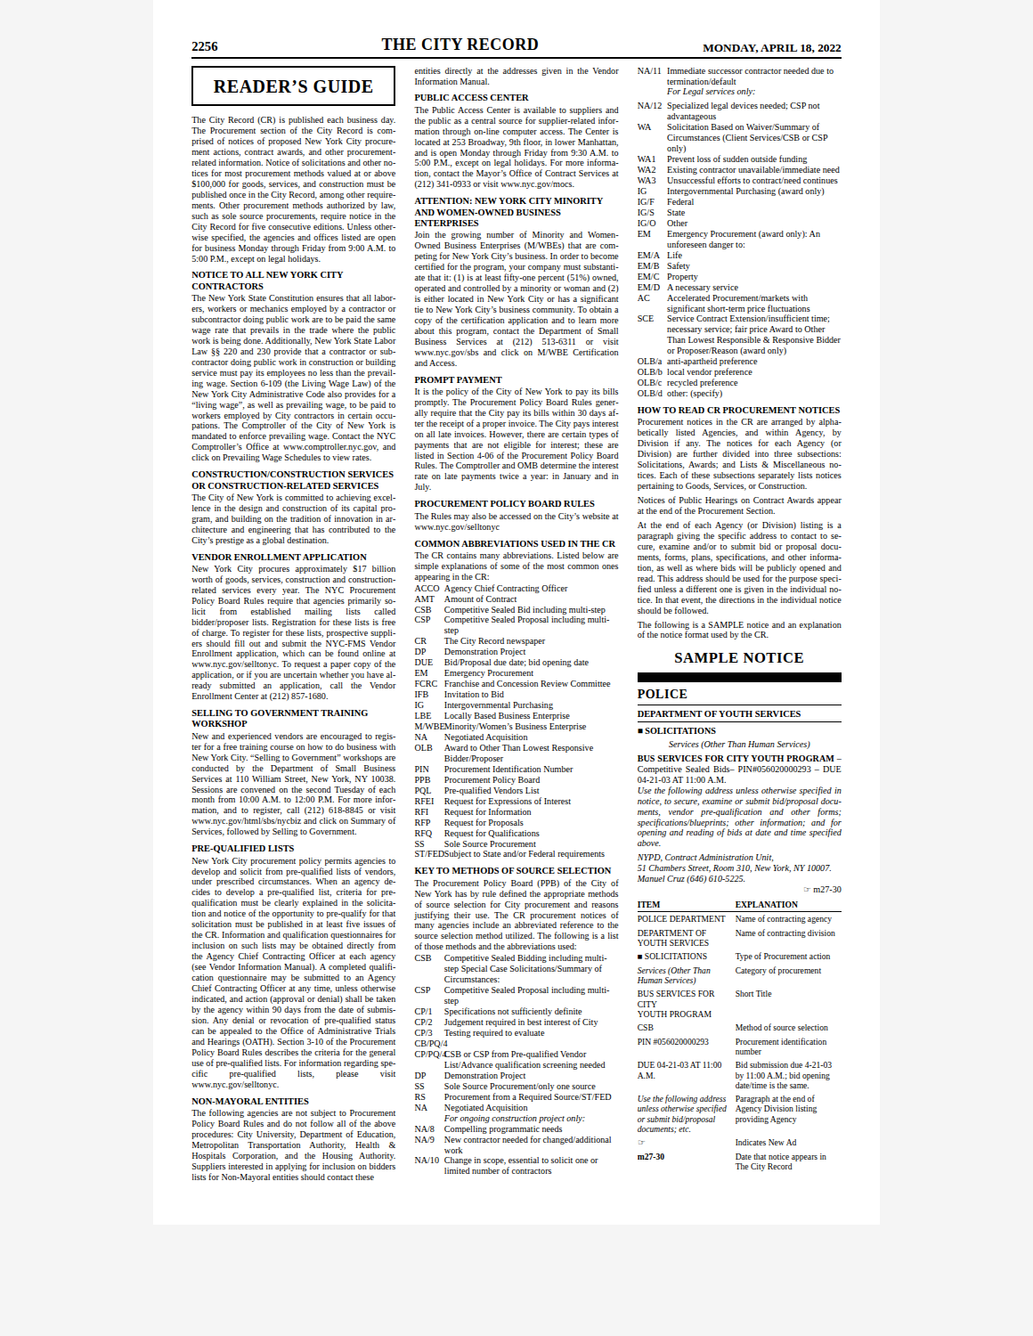2256
THE CITY RECORD
MONDAY, APRIL 18, 2022
READER’S GUIDE
The City Record (CR) is published each business day. The Procurement section of the City Record is comprised of notices of proposed New York City procurement actions, contract awards, and other procurement-related information. Notice of solicitations and other notices for most procurement methods valued at or above $100,000 for goods, services, and construction must be published once in the City Record, among other requirements. Other procurement methods authorized by law, such as sole source procurements, require notice in the City Record for five consecutive editions. Unless otherwise specified, the agencies and offices listed are open for business Monday through Friday from 9:00 A.M. to 5:00 P.M., except on legal holidays.
NOTICE TO ALL NEW YORK CITY CONTRACTORS
The New York State Constitution ensures that all laborers, workers or mechanics employed by a contractor or subcontractor doing public work are to be paid the same wage rate that prevails in the trade where the public work is being done. Additionally, New York State Labor Law §§ 220 and 230 provide that a contractor or subcontractor doing public work in construction or building service must pay its employees no less than the prevailing wage. Section 6-109 (the Living Wage Law) of the New York City Administrative Code also provides for a “living wage”, as well as prevailing wage, to be paid to workers employed by City contractors in certain occupations. The Comptroller of the City of New York is mandated to enforce prevailing wage. Contact the NYC Comptroller’s Office at www.comptroller.nyc.gov, and click on Prevailing Wage Schedules to view rates.
CONSTRUCTION/CONSTRUCTION SERVICES OR CONSTRUCTION-RELATED SERVICES
The City of New York is committed to achieving excellence in the design and construction of its capital program, and building on the tradition of innovation in architecture and engineering that has contributed to the City’s prestige as a global destination.
VENDOR ENROLLMENT APPLICATION
New York City procures approximately $17 billion worth of goods, services, construction and construction-related services every year. The NYC Procurement Policy Board Rules require that agencies primarily solicit from established mailing lists called bidder/proposer lists. Registration for these lists is free of charge. To register for these lists, prospective suppliers should fill out and submit the NYC-FMS Vendor Enrollment application, which can be found online at www.nyc.gov/selltonyc. To request a paper copy of the application, or if you are uncertain whether you have already submitted an application, call the Vendor Enrollment Center at (212) 857-1680.
SELLING TO GOVERNMENT TRAINING WORKSHOP
New and experienced vendors are encouraged to register for a free training course on how to do business with New York City. “Selling to Government” workshops are conducted by the Department of Small Business Services at 110 William Street, New York, NY 10038. Sessions are convened on the second Tuesday of each month from 10:00 A.M. to 12:00 P.M. For more information, and to register, call (212) 618-8845 or visit www.nyc.gov/html/sbs/nycbiz and click on Summary of Services, followed by Selling to Government.
PRE-QUALIFIED LISTS
New York City procurement policy permits agencies to develop and solicit from pre-qualified lists of vendors, under prescribed circumstances. When an agency decides to develop a pre-qualified list, criteria for pre-qualification must be clearly explained in the solicitation and notice of the opportunity to pre-qualify for that solicitation must be published in at least five issues of the CR. Information and qualification questionnaires for inclusion on such lists may be obtained directly from the Agency Chief Contracting Officer at each agency (see Vendor Information Manual). A completed qualification questionnaire may be submitted to an Agency Chief Contracting Officer at any time, unless otherwise indicated, and action (approval or denial) shall be taken by the agency within 90 days from the date of submission. Any denial or revocation of pre-qualified status can be appealed to the Office of Administrative Trials and Hearings (OATH). Section 3-10 of the Procurement Policy Board Rules describes the criteria for the general use of pre-qualified lists. For information regarding specific pre-qualified lists, please visit www.nyc.gov/selltonyc.
NON-MAYORAL ENTITIES
The following agencies are not subject to Procurement Policy Board Rules and do not follow all of the above procedures: City University, Department of Education, Metropolitan Transportation Authority, Health & Hospitals Corporation, and the Housing Authority. Suppliers interested in applying for inclusion on bidders lists for Non-Mayoral entities should contact these
entities directly at the addresses given in the Vendor Information Manual.
PUBLIC ACCESS CENTER
The Public Access Center is available to suppliers and the public as a central source for supplier-related information through on-line computer access. The Center is located at 253 Broadway, 9th floor, in lower Manhattan, and is open Monday through Friday from 9:30 A.M. to 5:00 P.M., except on legal holidays. For more information, contact the Mayor’s Office of Contract Services at (212) 341-0933 or visit www.nyc.gov/mocs.
ATTENTION: NEW YORK CITY MINORITY AND WOMEN-OWNED BUSINESS ENTERPRISES
Join the growing number of Minority and Women-Owned Business Enterprises (M/WBEs) that are competing for New York City’s business. In order to become certified for the program, your company must substantiate that it: (1) is at least fifty-one percent (51%) owned, operated and controlled by a minority or woman and (2) is either located in New York City or has a significant tie to New York City’s business community. To obtain a copy of the certification application and to learn more about this program, contact the Department of Small Business Services at (212) 513-6311 or visit www.nyc.gov/sbs and click on M/WBE Certification and Access.
PROMPT PAYMENT
It is the policy of the City of New York to pay its bills promptly. The Procurement Policy Board Rules generally require that the City pay its bills within 30 days after the receipt of a proper invoice. The City pays interest on all late invoices. However, there are certain types of payments that are not eligible for interest; these are listed in Section 4-06 of the Procurement Policy Board Rules. The Comptroller and OMB determine the interest rate on late payments twice a year: in January and in July.
PROCUREMENT POLICY BOARD RULES
The Rules may also be accessed on the City’s website at www.nyc.gov/selltonyc
COMMON ABBREVIATIONS USED IN THE CR
The CR contains many abbreviations. Listed below are simple explanations of some of the most common ones appearing in the CR:
ACCO
Agency Chief Contracting Officer
AMT
Amount of Contract
CSB
Competitive Sealed Bid including multi-step
CSP
Competitive Sealed Proposal including multi-step
CR
The City Record newspaper
DP
Demonstration Project
DUE
Bid/Proposal due date; bid opening date
EM
Emergency Procurement
FCRC
Franchise and Concession Review Committee
IFB
Invitation to Bid
IG
Intergovernmental Purchasing
LBE
Locally Based Business Enterprise
M/WBE
Minority/Women’s Business Enterprise
NA
Negotiated Acquisition
OLB
Award to Other Than Lowest Responsive Bidder/Proposer
PIN
Procurement Identification Number
PPB
Procurement Policy Board
PQL
Pre-qualified Vendors List
RFEI
Request for Expressions of Interest
RFI
Request for Information
RFP
Request for Proposals
RFQ
Request for Qualifications
SS
Sole Source Procurement
ST/FED
Subject to State and/or Federal requirements
KEY TO METHODS OF SOURCE SELECTION
The Procurement Policy Board (PPB) of the City of New York has by rule defined the appropriate methods of source selection for City procurement and reasons justifying their use. The CR procurement notices of many agencies include an abbreviated reference to the source selection method utilized. The following is a list of those methods and the abbreviations used:
CSB
Competitive Sealed Bidding including multi-step Special Case Solicitations/Summary of Circumstances:
CSP
Competitive Sealed Proposal including multi-step
CP/1
Specifications not sufficiently definite
CP/2
Judgement required in best interest of City
CP/3
Testing required to evaluate
CB/PQ/4
CP/PQ/4
CSB or CSP from Pre-qualified Vendor List/Advance qualification screening needed
DP
Demonstration Project
SS
Sole Source Procurement/only one source
RS
Procurement from a Required Source/ST/FED
NA
Negotiated Acquisition
For ongoing construction project only:
NA/8
Compelling programmatic needs
NA/9
New contractor needed for changed/additional work
NA/10
Change in scope, essential to solicit one or limited number of contractors
NA/11
Immediate successor contractor needed due to termination/default
For Legal services only:
NA/12
Specialized legal devices needed; CSP not advantageous
WA
Solicitation Based on Waiver/Summary of Circumstances (Client Services/CSB or CSP only)
WA1
Prevent loss of sudden outside funding
WA2
Existing contractor unavailable/immediate need
WA3
Unsuccessful efforts to contract/need continues
IG
Intergovernmental Purchasing (award only)
IG/F
Federal
IG/S
State
IG/O
Other
EM
Emergency Procurement (award only): An unforeseen danger to:
EM/A
Life
EM/B
Safety
EM/C
Property
EM/D
A necessary service
AC
Accelerated Procurement/markets with significant short-term price fluctuations
SCE
Service Contract Extension/insufficient time; necessary service; fair price Award to Other Than Lowest Responsible & Responsive Bidder or Proposer/Reason (award only)
OLB/a
anti-apartheid preference
OLB/b
local vendor preference
OLB/c
recycled preference
OLB/d
other: (specify)
HOW TO READ CR PROCUREMENT NOTICES
Procurement notices in the CR are arranged by alphabetically listed Agencies, and within Agency, by Division if any. The notices for each Agency (or Division) are further divided into three subsections: Solicitations, Awards; and Lists & Miscellaneous notices. Each of these subsections separately lists notices pertaining to Goods, Services, or Construction.
Notices of Public Hearings on Contract Awards appear at the end of the Procurement Section.
At the end of each Agency (or Division) listing is a paragraph giving the specific address to contact to secure, examine and/or to submit bid or proposal documents, forms, plans, specifications, and other information, as well as where bids will be publicly opened and read. This address should be used for the purpose specified unless a different one is given in the individual notice. In that event, the directions in the individual notice should be followed.
The following is a SAMPLE notice and an explanation of the notice format used by the CR.
SAMPLE NOTICE
POLICE
DEPARTMENT OF YOUTH SERVICES
SOLICITATIONS
Services (Other Than Human Services)
BUS SERVICES FOR CITY YOUTH PROGRAM –Competitive Sealed Bids– PIN#056020000293 – DUE 04-21-03 AT 11:00 A.M.
Use the following address unless otherwise specified in notice, to secure, examine or submit bid/proposal documents, vendor pre-qualification and other forms; specifications/blueprints; other information; and for opening and reading of bids at date and time specified above.
NYPD, Contract Administration Unit,
51 Chambers Street, Room 310, New York, NY 10007.
Manuel Cruz (646) 610-5225.
m27-30
| ITEM | EXPLANATION |
| --- | --- |
| POLICE DEPARTMENT | Name of contracting agency |
| DEPARTMENT OF YOUTH SERVICES | Name of contracting division |
| SOLICITATIONS | Type of Procurement action |
| Services (Other Than Human Services) | Category of procurement |
| BUS SERVICES FOR CITY YOUTH PROGRAM | Short Title |
| CSB | Method of source selection |
| PIN #056020000293 | Procurement identification number |
| DUE 04-21-03 AT 11:00 A.M. | Bid submission due 4-21-03 by 11:00 A.M.; bid opening date/time is the same. |
| Use the following address unless otherwise specified or submit bid/proposal documents; etc. | Paragraph at the end of Agency Division listing providing Agency |
| | Indicates New Ad |
| m27-30 | Date that notice appears in The City Record |